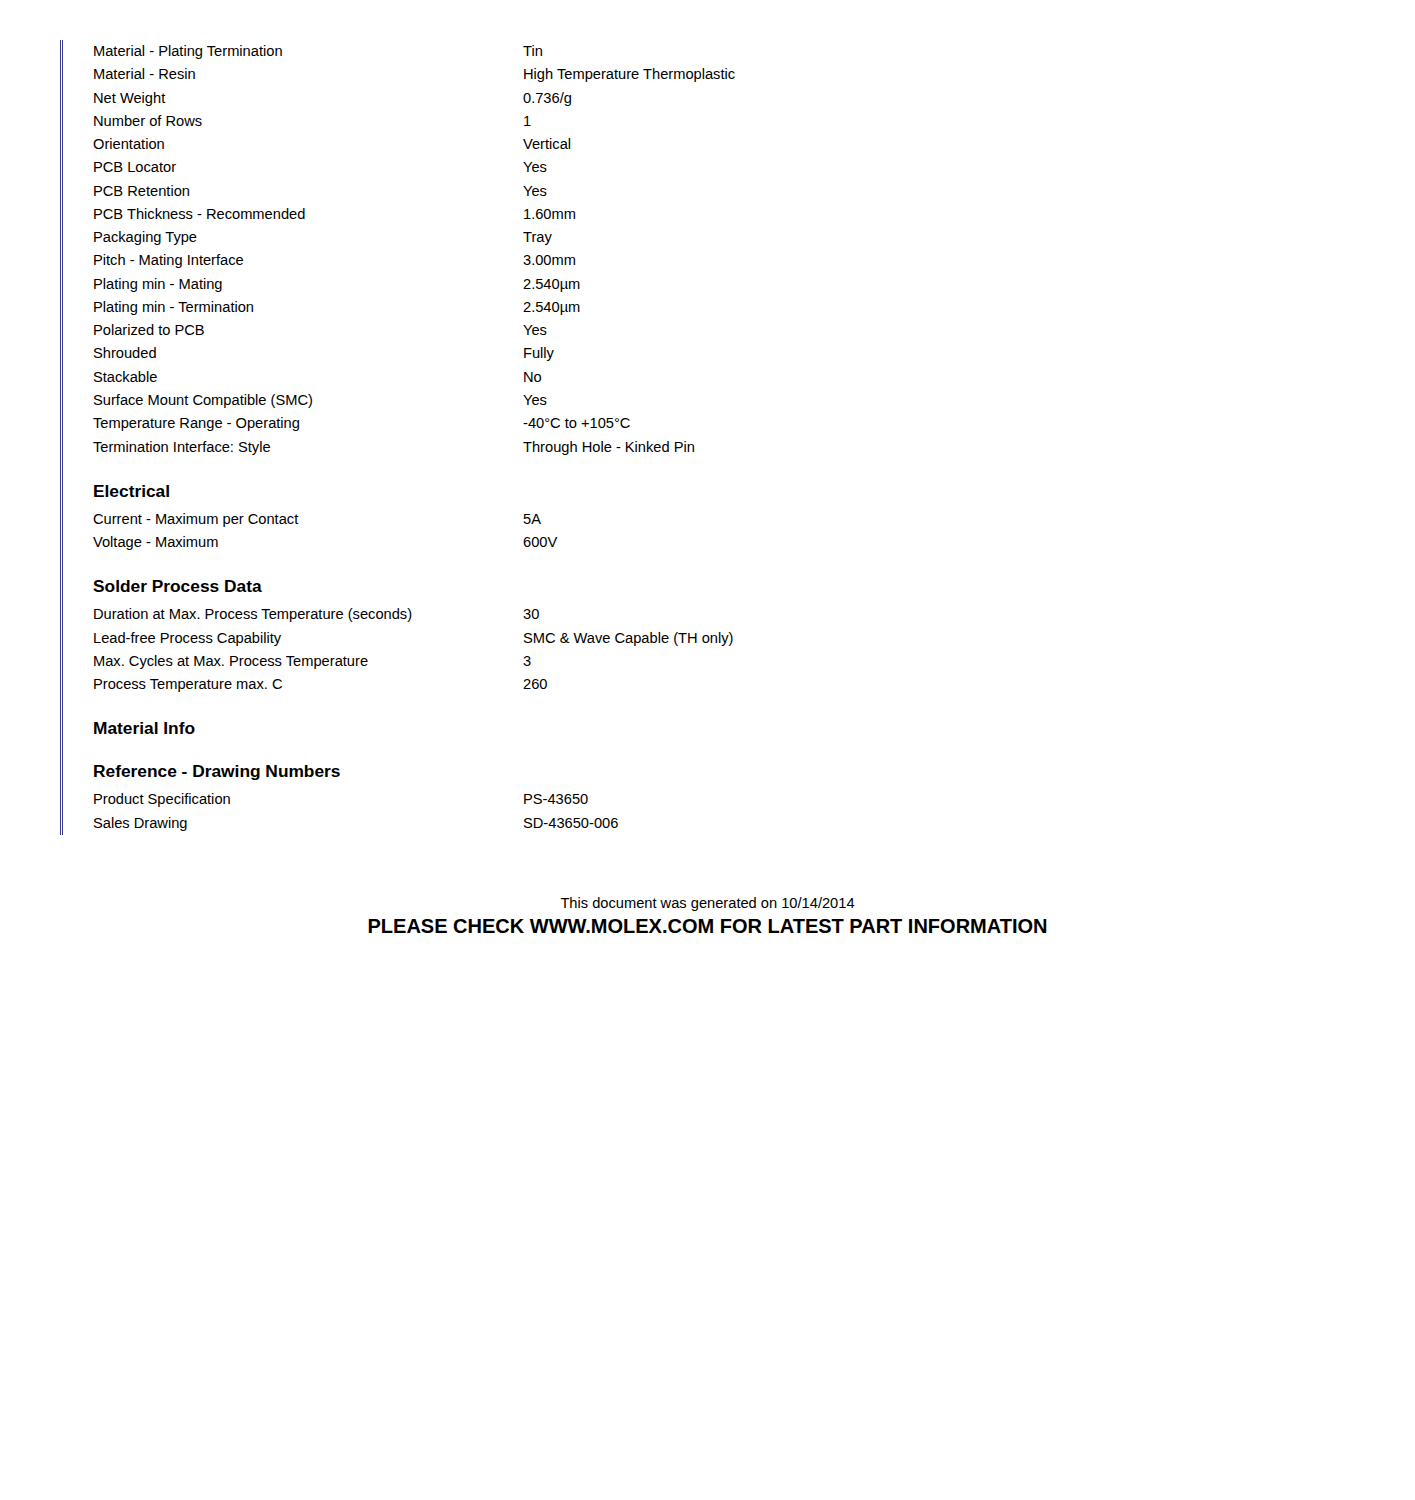| Material - Plating Termination | Tin |
| Material - Resin | High Temperature Thermoplastic |
| Net Weight | 0.736/g |
| Number of Rows | 1 |
| Orientation | Vertical |
| PCB Locator | Yes |
| PCB Retention | Yes |
| PCB Thickness - Recommended | 1.60mm |
| Packaging Type | Tray |
| Pitch - Mating Interface | 3.00mm |
| Plating min - Mating | 2.540µm |
| Plating min - Termination | 2.540µm |
| Polarized to PCB | Yes |
| Shrouded | Fully |
| Stackable | No |
| Surface Mount Compatible (SMC) | Yes |
| Temperature Range - Operating | -40°C to +105°C |
| Termination Interface: Style | Through Hole - Kinked Pin |
Electrical
| Current - Maximum per Contact | 5A |
| Voltage - Maximum | 600V |
Solder Process Data
| Duration at Max. Process Temperature (seconds) | 30 |
| Lead-free Process Capability | SMC & Wave Capable (TH only) |
| Max. Cycles at Max. Process Temperature | 3 |
| Process Temperature max. C | 260 |
Material Info
Reference - Drawing Numbers
| Product Specification | PS-43650 |
| Sales Drawing | SD-43650-006 |
This document was generated on 10/14/2014
PLEASE CHECK WWW.MOLEX.COM FOR LATEST PART INFORMATION